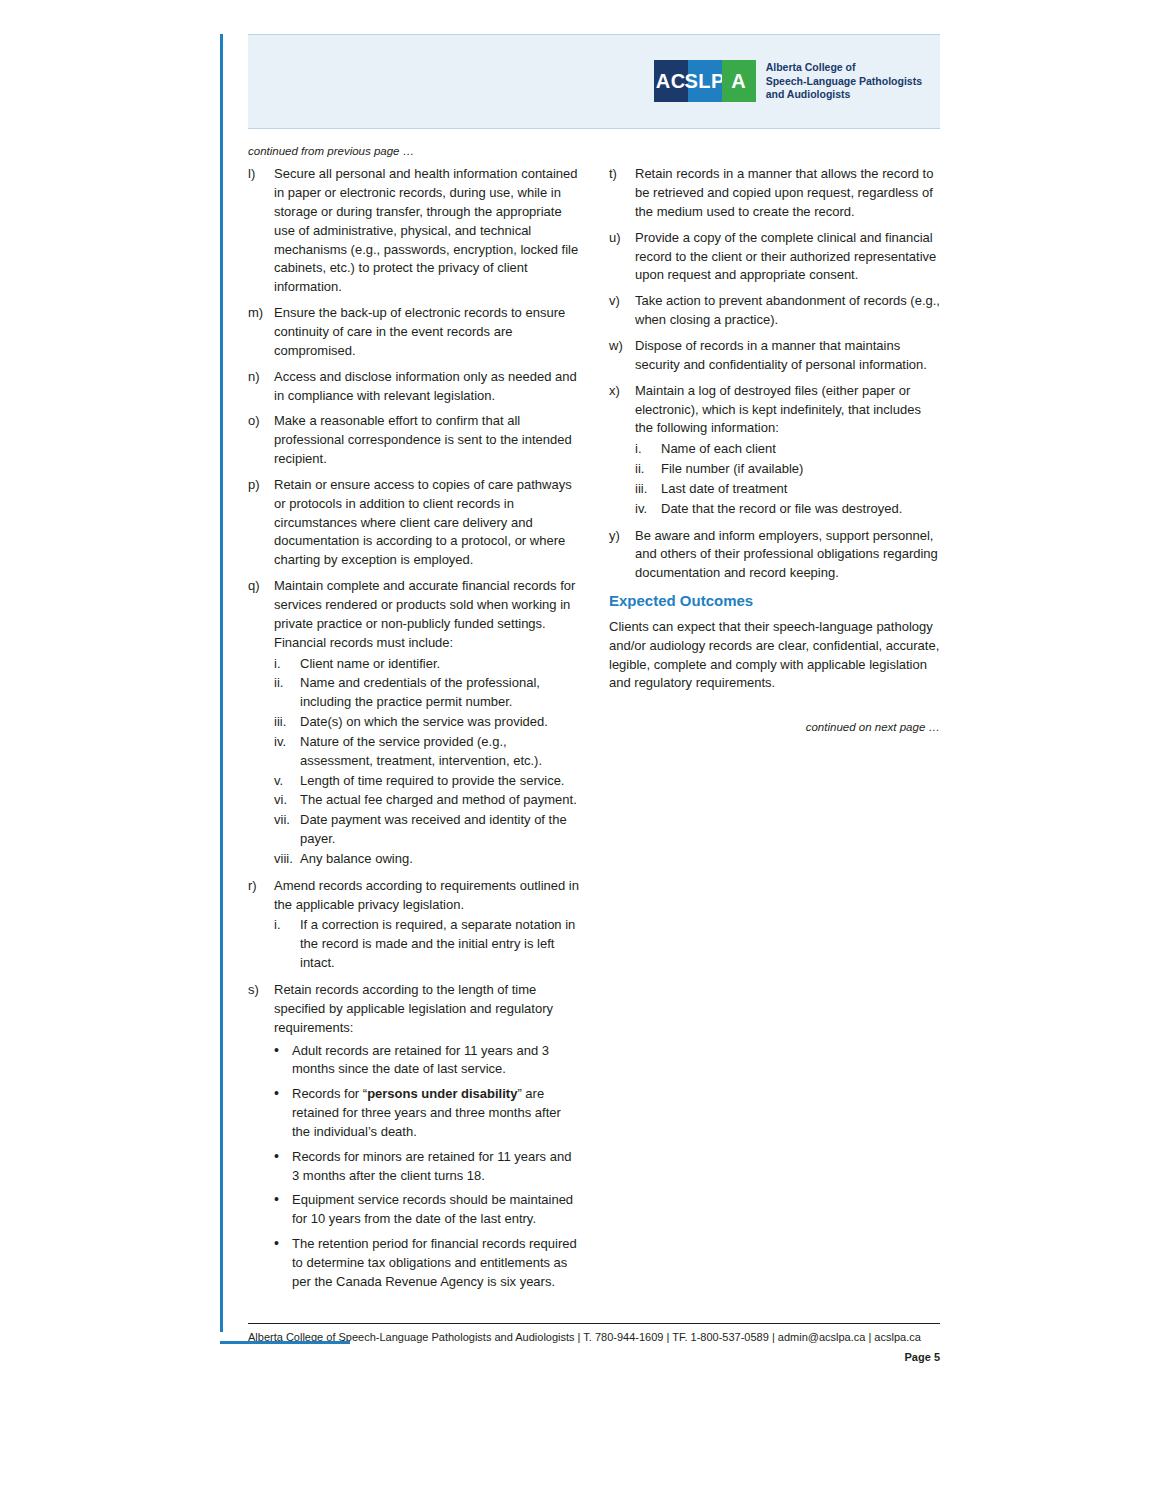AC SLP A
Alberta College of
Speech-Language Pathologists
and Audiologists
continued from previous page …
l) Secure all personal and health information contained in paper or electronic records, during use, while in storage or during transfer, through the appropriate use of administrative, physical, and technical mechanisms (e.g., passwords, encryption, locked file cabinets, etc.) to protect the privacy of client information.
m) Ensure the back-up of electronic records to ensure continuity of care in the event records are compromised.
n) Access and disclose information only as needed and in compliance with relevant legislation.
o) Make a reasonable effort to confirm that all professional correspondence is sent to the intended recipient.
p) Retain or ensure access to copies of care pathways or protocols in addition to client records in circumstances where client care delivery and documentation is according to a protocol, or where charting by exception is employed.
q) Maintain complete and accurate financial records for services rendered or products sold when working in private practice or non-publicly funded settings. Financial records must include:
i. Client name or identifier.
ii. Name and credentials of the professional, including the practice permit number.
iii. Date(s) on which the service was provided.
iv. Nature of the service provided (e.g., assessment, treatment, intervention, etc.).
v. Length of time required to provide the service.
vi. The actual fee charged and method of payment.
vii. Date payment was received and identity of the payer.
viii. Any balance owing.
r) Amend records according to requirements outlined in the applicable privacy legislation.
i. If a correction is required, a separate notation in the record is made and the initial entry is left intact.
s) Retain records according to the length of time specified by applicable legislation and regulatory requirements:
Adult records are retained for 11 years and 3 months since the date of last service.
Records for “persons under disability” are retained for three years and three months after the individual’s death.
Records for minors are retained for 11 years and 3 months after the client turns 18.
Equipment service records should be maintained for 10 years from the date of the last entry.
The retention period for financial records required to determine tax obligations and entitlements as per the Canada Revenue Agency is six years.
t) Retain records in a manner that allows the record to be retrieved and copied upon request, regardless of the medium used to create the record.
u) Provide a copy of the complete clinical and financial record to the client or their authorized representative upon request and appropriate consent.
v) Take action to prevent abandonment of records (e.g., when closing a practice).
w) Dispose of records in a manner that maintains security and confidentiality of personal information.
x) Maintain a log of destroyed files (either paper or electronic), which is kept indefinitely, that includes the following information:
i. Name of each client
ii. File number (if available)
iii. Last date of treatment
iv. Date that the record or file was destroyed.
y) Be aware and inform employers, support personnel, and others of their professional obligations regarding documentation and record keeping.
Expected Outcomes
Clients can expect that their speech-language pathology and/or audiology records are clear, confidential, accurate, legible, complete and comply with applicable legislation and regulatory requirements.
continued on next page …
Alberta College of Speech-Language Pathologists and Audiologists | T. 780-944-1609 | TF. 1-800-537-0589 | admin@acslpa.ca | acslpa.ca
Page 5